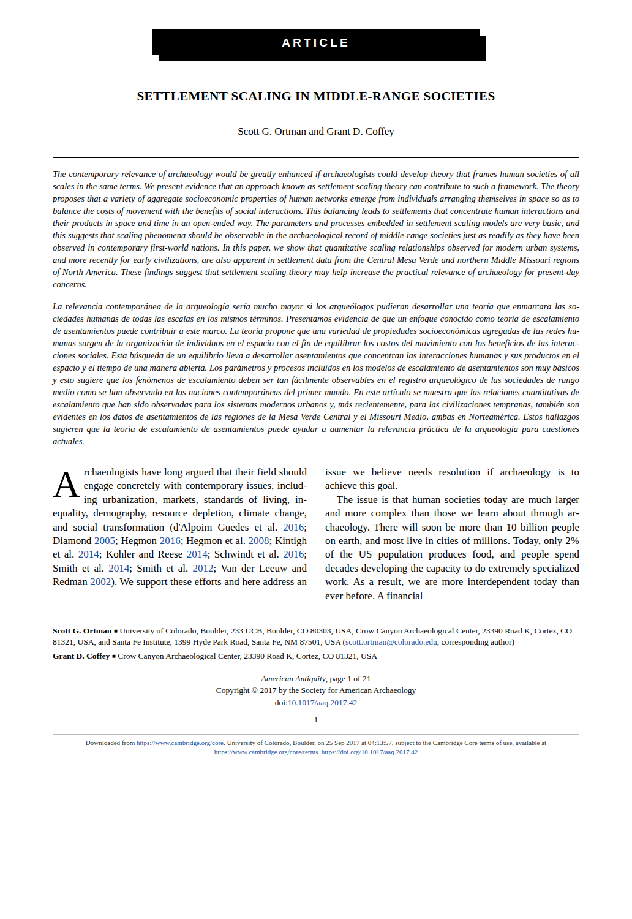ARTICLE
SETTLEMENT SCALING IN MIDDLE-RANGE SOCIETIES
Scott G. Ortman and Grant D. Coffey
The contemporary relevance of archaeology would be greatly enhanced if archaeologists could develop theory that frames human societies of all scales in the same terms. We present evidence that an approach known as settlement scaling theory can contribute to such a framework. The theory proposes that a variety of aggregate socioeconomic properties of human networks emerge from individuals arranging themselves in space so as to balance the costs of movement with the benefits of social interactions. This balancing leads to settlements that concentrate human interactions and their products in space and time in an open-ended way. The parameters and processes embedded in settlement scaling models are very basic, and this suggests that scaling phenomena should be observable in the archaeological record of middle-range societies just as readily as they have been observed in contemporary first-world nations. In this paper, we show that quantitative scaling relationships observed for modern urban systems, and more recently for early civilizations, are also apparent in settlement data from the Central Mesa Verde and northern Middle Missouri regions of North America. These findings suggest that settlement scaling theory may help increase the practical relevance of archaeology for present-day concerns.
La relevancia contemporánea de la arqueología sería mucho mayor si los arqueólogos pudieran desarrollar una teoría que enmarcara las sociedades humanas de todas las escalas en los mismos términos. Presentamos evidencia de que un enfoque conocido como teoría de escalamiento de asentamientos puede contribuir a este marco. La teoría propone que una variedad de propiedades socioeconómicas agregadas de las redes humanas surgen de la organización de individuos en el espacio con el fin de equilibrar los costos del movimiento con los beneficios de las interacciones sociales. Esta búsqueda de un equilibrio lleva a desarrollar asentamientos que concentran las interacciones humanas y sus productos en el espacio y el tiempo de una manera abierta. Los parámetros y procesos incluidos en los modelos de escalamiento de asentamientos son muy básicos y esto sugiere que los fenómenos de escalamiento deben ser tan fácilmente observables en el registro arqueológico de las sociedades de rango medio como se han observado en las naciones contemporáneas del primer mundo. En este artículo se muestra que las relaciones cuantitativas de escalamiento que han sido observadas para los sistemas modernos urbanos y, más recientemente, para las civilizaciones tempranas, también son evidentes en los datos de asentamientos de las regiones de la Mesa Verde Central y el Missouri Medio, ambas en Norteamérica. Estos hallazgos sugieren que la teoría de escalamiento de asentamientos puede ayudar a aumentar la relevancia práctica de la arqueología para cuestiones actuales.
Archaeologists have long argued that their field should engage concretely with contemporary issues, including urbanization, markets, standards of living, inequality, demography, resource depletion, climate change, and social transformation (d'Alpoim Guedes et al. 2016; Diamond 2005; Hegmon 2016; Hegmon et al. 2008; Kintigh et al. 2014; Kohler and Reese 2014; Schwindt et al. 2016; Smith et al. 2014; Smith et al. 2012; Van der Leeuw and Redman 2002). We support these efforts and here address an issue we believe needs resolution if archaeology is to achieve this goal.
The issue is that human societies today are much larger and more complex than those we learn about through archaeology. There will soon be more than 10 billion people on earth, and most live in cities of millions. Today, only 2% of the US population produces food, and people spend decades developing the capacity to do extremely specialized work. As a result, we are more interdependent today than ever before. A financial
Scott G. Ortman ■ University of Colorado, Boulder, 233 UCB, Boulder, CO 80303, USA, Crow Canyon Archaeological Center, 23390 Road K, Cortez, CO 81321, USA, and Santa Fe Institute, 1399 Hyde Park Road, Santa Fe, NM 87501, USA (scott.ortman@colorado.edu, corresponding author)
Grant D. Coffey ■ Crow Canyon Archaeological Center, 23390 Road K, Cortez, CO 81321, USA
American Antiquity, page 1 of 21
Copyright © 2017 by the Society for American Archaeology
doi:10.1017/aaq.2017.42
1
Downloaded from https://www.cambridge.org/core. University of Colorado, Boulder, on 25 Sep 2017 at 04:13:57, subject to the Cambridge Core terms of use, available at https://www.cambridge.org/core/terms. https://doi.org/10.1017/aaq.2017.42